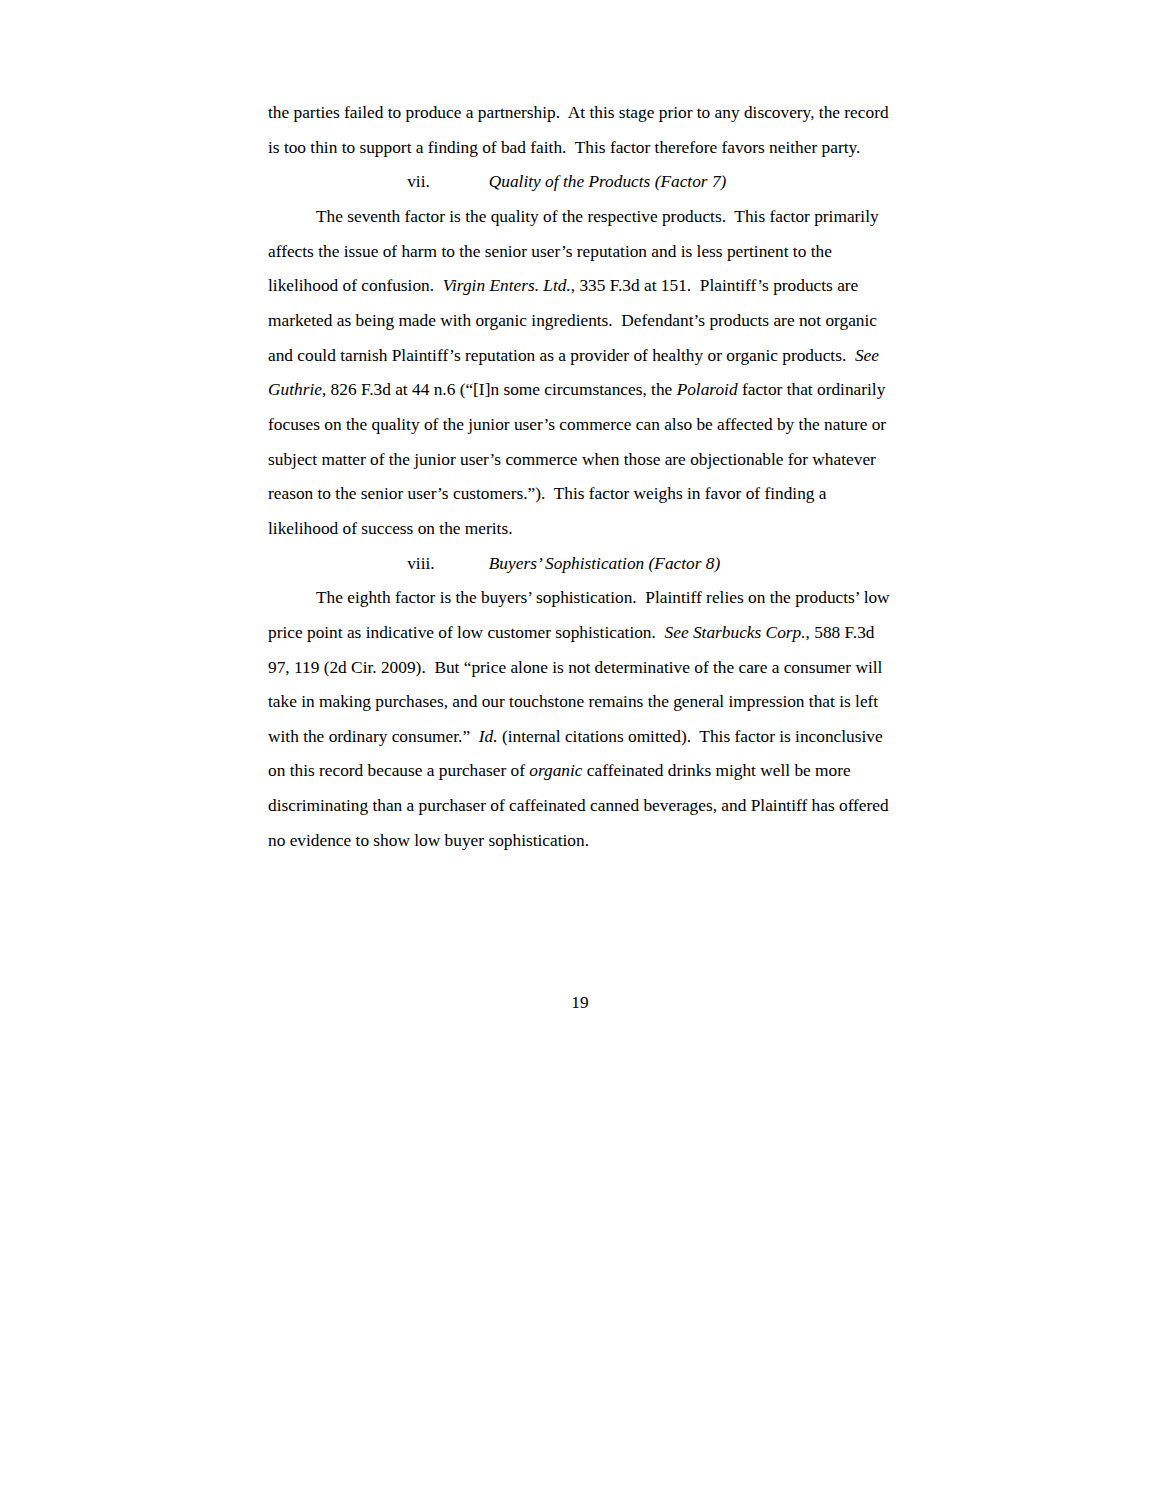the parties failed to produce a partnership. At this stage prior to any discovery, the record is too thin to support a finding of bad faith. This factor therefore favors neither party.
vii. Quality of the Products (Factor 7)
The seventh factor is the quality of the respective products. This factor primarily affects the issue of harm to the senior user’s reputation and is less pertinent to the likelihood of confusion. Virgin Enters. Ltd., 335 F.3d at 151. Plaintiff’s products are marketed as being made with organic ingredients. Defendant’s products are not organic and could tarnish Plaintiff’s reputation as a provider of healthy or organic products. See Guthrie, 826 F.3d at 44 n.6 (“[I]n some circumstances, the Polaroid factor that ordinarily focuses on the quality of the junior user’s commerce can also be affected by the nature or subject matter of the junior user’s commerce when those are objectionable for whatever reason to the senior user’s customers.”). This factor weighs in favor of finding a likelihood of success on the merits.
viii. Buyers’ Sophistication (Factor 8)
The eighth factor is the buyers’ sophistication. Plaintiff relies on the products’ low price point as indicative of low customer sophistication. See Starbucks Corp., 588 F.3d 97, 119 (2d Cir. 2009). But “price alone is not determinative of the care a consumer will take in making purchases, and our touchstone remains the general impression that is left with the ordinary consumer.” Id. (internal citations omitted). This factor is inconclusive on this record because a purchaser of organic caffeinated drinks might well be more discriminating than a purchaser of caffeinated canned beverages, and Plaintiff has offered no evidence to show low buyer sophistication.
19